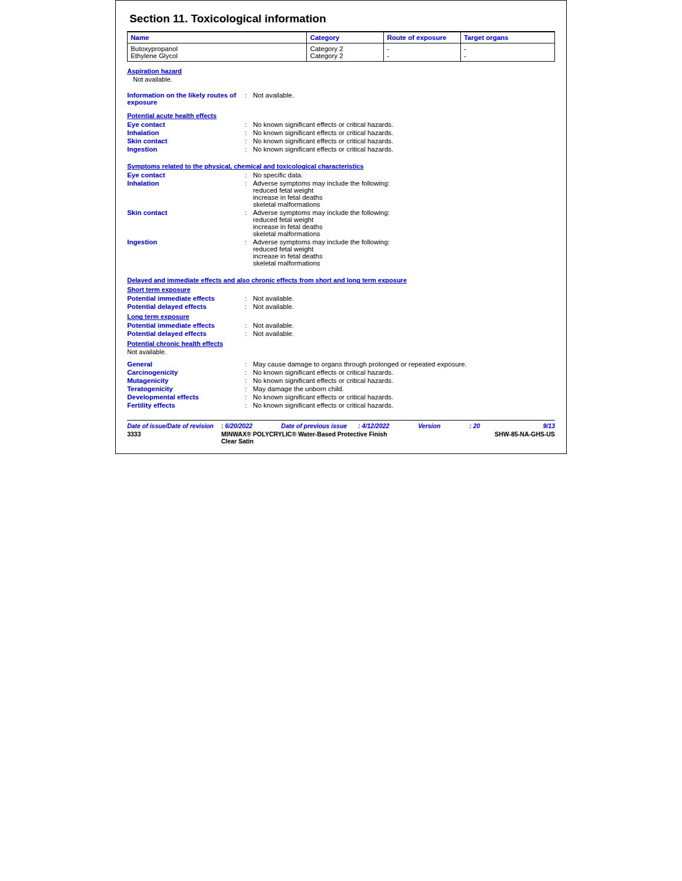Section 11. Toxicological information
| Name | Category | Route of exposure | Target organs |
| --- | --- | --- | --- |
| Butoxypropanol Ethylene Glycol | Category 2 Category 2 | - - | - - |
Aspiration hazard
Not available.
| Information on the likely routes of exposure | : | Not available. |
Potential acute health effects
| Eye contact | : | No known significant effects or critical hazards. |
| Inhalation | : | No known significant effects or critical hazards. |
| Skin contact | : | No known significant effects or critical hazards. |
| Ingestion | : | No known significant effects or critical hazards. |
Symptoms related to the physical, chemical and toxicological characteristics
| Eye contact | : | No specific data. |
| Inhalation | : | Adverse symptoms may include the following: reduced fetal weight increase in fetal deaths skeletal malformations |
| Skin contact | : | Adverse symptoms may include the following: reduced fetal weight increase in fetal deaths skeletal malformations |
| Ingestion | : | Adverse symptoms may include the following: reduced fetal weight increase in fetal deaths skeletal malformations |
Delayed and immediate effects and also chronic effects from short and long term exposure
Short term exposure
| Potential immediate effects | : | Not available. |
| Potential delayed effects | : | Not available. |
Long term exposure
| Potential immediate effects | : | Not available. |
| Potential delayed effects | : | Not available. |
Potential chronic health effects
Not available.
| General | : | May cause damage to organs through prolonged or repeated exposure. |
| Carcinogenicity | : | No known significant effects or critical hazards. |
| Mutagenicity | : | No known significant effects or critical hazards. |
| Teratogenicity | : | May damage the unborn child. |
| Developmental effects | : | No known significant effects or critical hazards. |
| Fertility effects | : | No known significant effects or critical hazards. |
| Date of issue/Date of revision | : 6/20/2022 | Date of previous issue | : 4/12/2022 | Version | : 20 | 9/13 |
| 3333 | MINWAX® POLYCRYLIC® Water-Based Protective Finish Clear Satin | SHW-85-NA-GHS-US |